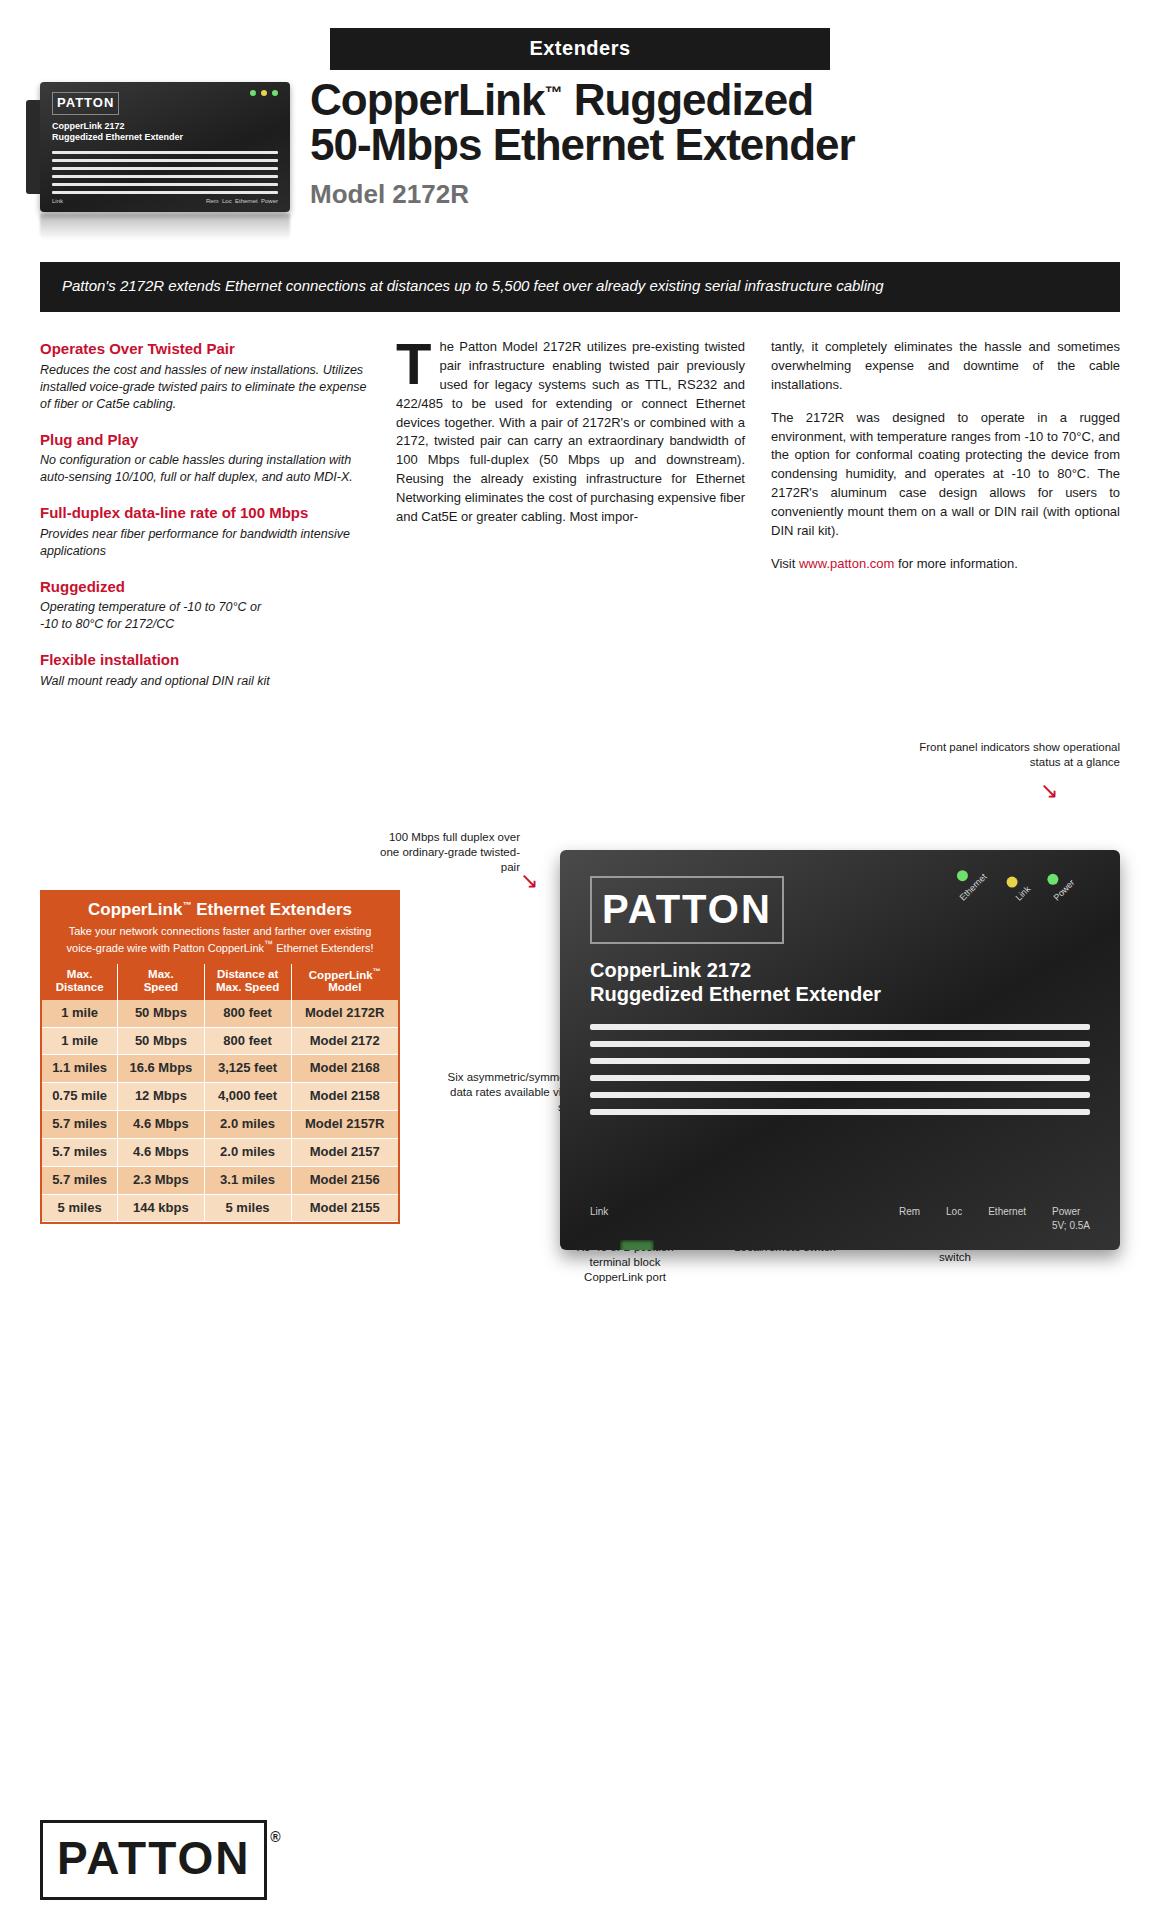Extenders
PATTON
CopperLink 2172
Ruggedized Ethernet Extender
Link Rem Loc Ethernet Power
CopperLink™ Ruggedized
50-Mbps Ethernet Extender
Model 2172R
Patton's 2172R extends Ethernet connections at distances up to 5,500 feet over already existing serial infrastructure cabling
Operates Over Twisted Pair
Reduces the cost and hassles of new installations. Utilizes installed voice-grade twisted pairs to eliminate the expense of fiber or Cat5e cabling.
Plug and Play
No configuration or cable hassles during installation with auto-sensing 10/100, full or half duplex, and auto MDI-X.
Full-duplex data-line rate of 100 Mbps
Provides near fiber performance for bandwidth intensive applications
Ruggedized
Operating temperature of -10 to 70°C or
-10 to 80°C for 2172/CC
Flexible installation
Wall mount ready and optional DIN rail kit
The Patton Model 2172R utilizes pre-existing twisted pair infrastructure enabling twisted pair previously used for legacy systems such as TTL, RS232 and 422/485 to be used for extending or connect Ethernet devices together. With a pair of 2172R's or combined with a 2172, twisted pair can carry an extraordinary bandwidth of 100 Mbps full-duplex (50 Mbps up and downstream). Reusing the already existing infrastructure for Ethernet Networking eliminates the cost of purchasing expensive fiber and Cat5E or greater cabling. Most impor-
tantly, it completely eliminates the hassle and sometimes overwhelming expense and downtime of the cable installations.
The 2172R was designed to operate in a rugged environment, with temperature ranges from -10 to 70°C, and the option for conformal coating protecting the device from condensing humidity, and operates at -10 to 80°C. The 2172R's aluminum case design allows for users to conveniently mount them on a wall or DIN rail (with optional DIN rail kit).
Visit www.patton.com for more information.
Front panel indicators show operational status at a glance ↘
100 Mbps full duplex over one ordinary-grade twisted-pair ↘
Six asymmetric/symmetrical data rates available via DIP switch ↗
RJ-45 or 2-position terminal block CopperLink port ↗
Local/remote switch ↑
Auto-sensing 10/100Base-TX,full or half-duplex, and auto MDI-X switch ↖
CopperLink™ Ethernet Extenders
Take your network connections faster and farther over existing
voice-grade wire with Patton CopperLink™ Ethernet Extenders!
| Max. Distance | Max. Speed | Distance at Max. Speed | CopperLink ™ Model |
| --- | --- | --- | --- |
| 1 mile | 50 Mbps | 800 feet | Model 2172R |
| 1 mile | 50 Mbps | 800 feet | Model 2172 |
| 1.1 miles | 16.6 Mbps | 3,125 feet | Model 2168 |
| 0.75 mile | 12 Mbps | 4,000 feet | Model 2158 |
| 5.7 miles | 4.6 Mbps | 2.0 miles | Model 2157R |
| 5.7 miles | 4.6 Mbps | 2.0 miles | Model 2157 |
| 5.7 miles | 2.3 Mbps | 3.1 miles | Model 2156 |
| 5 miles | 144 kbps | 5 miles | Model 2155 |
Ethernet
Link
Power
PATTON
CopperLink 2172
Ruggedized Ethernet Extender
Link Rem Loc Ethernet Power
5V; 0.5A
PATTON®